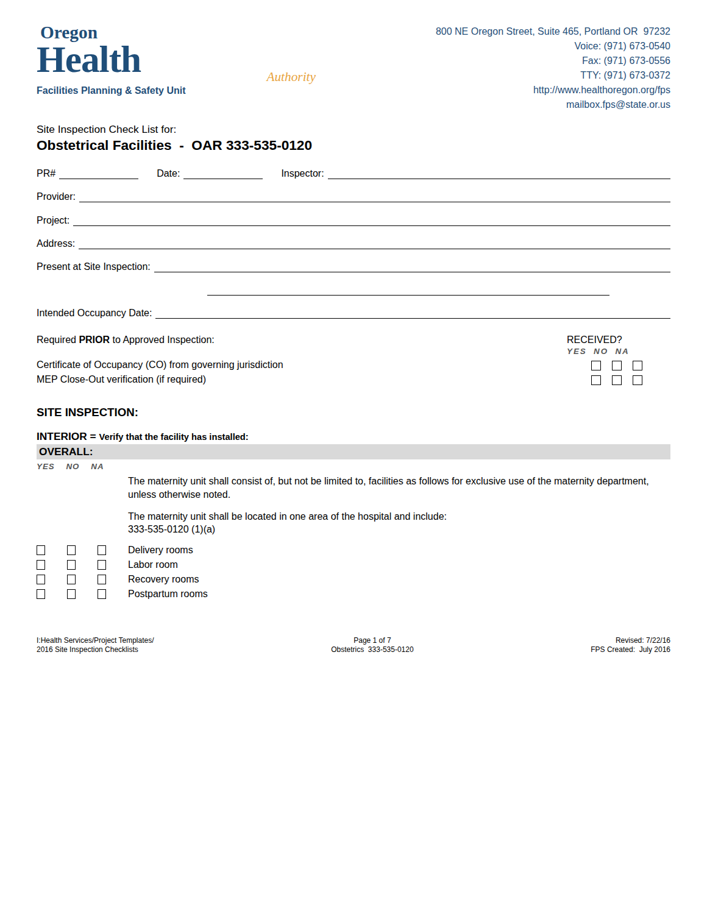Oregon
Health
Authority
Facilities Planning & Safety Unit
800 NE Oregon Street, Suite 465, Portland OR 97232
Voice: (971) 673-0540
Fax: (971) 673-0556
TTY: (971) 673-0372
http://www.healthoregon.org/fps
mailbox.fps@state.or.us
Site Inspection Check List for:
Obstetrical Facilities - OAR 333-535-0120
PR# Date: Inspector:
Provider:
Project:
Address:
Present at Site Inspection:
Intended Occupancy Date:
Required PRIOR to Approved Inspection:
RECEIVED?
YES NO NA
Certificate of Occupancy (CO) from governing jurisdiction
MEP Close-Out verification (if required)
SITE INSPECTION:
INTERIOR = Verify that the facility has installed:
OVERALL:
YES NO NA
The maternity unit shall consist of, but not be limited to, facilities as follows for exclusive use of the maternity department, unless otherwise noted.
The maternity unit shall be located in one area of the hospital and include:
333-535-0120 (1)(a)
Delivery rooms
Labor room
Recovery rooms
Postpartum rooms
I:Health Services/Project Templates/ 2016 Site Inspection Checklists
Page 1 of 7 Obstetrics 333-535-0120
Revised: 7/22/16 FPS Created: July 2016